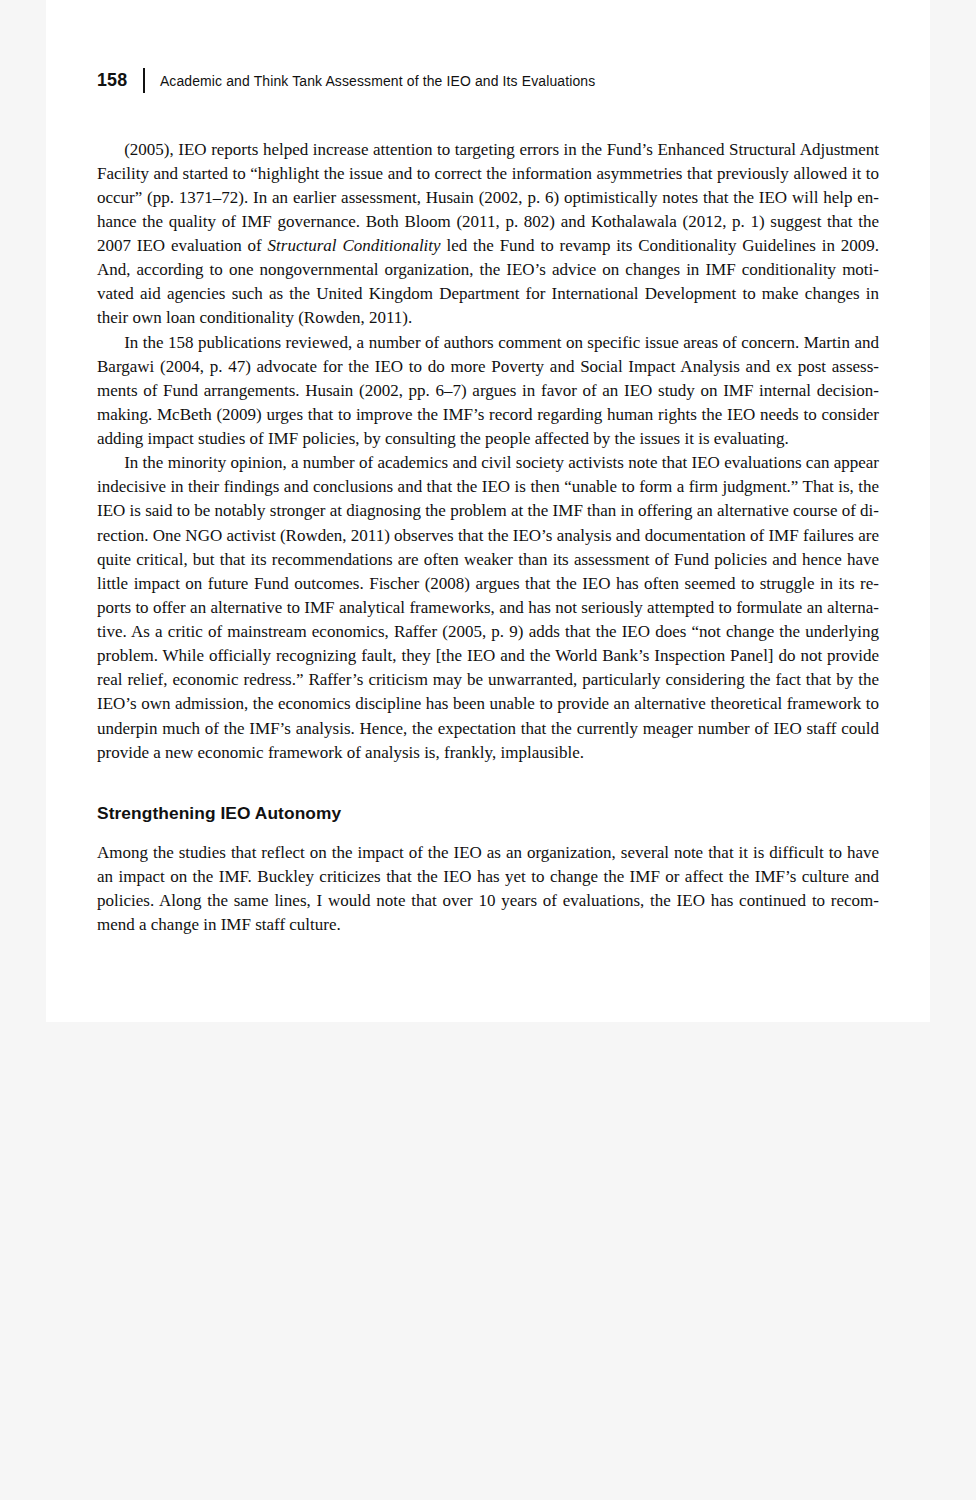158 Academic and Think Tank Assessment of the IEO and Its Evaluations
(2005), IEO reports helped increase attention to targeting errors in the Fund’s Enhanced Structural Adjustment Facility and started to “highlight the issue and to correct the information asymmetries that previously allowed it to occur” (pp. 1371–72). In an earlier assessment, Husain (2002, p. 6) optimistically notes that the IEO will help enhance the quality of IMF governance. Both Bloom (2011, p. 802) and Kothalawala (2012, p. 1) suggest that the 2007 IEO evaluation of Structural Conditionality led the Fund to revamp its Conditionality Guidelines in 2009. And, according to one nongovernmental organization, the IEO’s advice on changes in IMF conditionality motivated aid agencies such as the United Kingdom Department for International Development to make changes in their own loan conditionality (Rowden, 2011).
In the 158 publications reviewed, a number of authors comment on specific issue areas of concern. Martin and Bargawi (2004, p. 47) advocate for the IEO to do more Poverty and Social Impact Analysis and ex post assessments of Fund arrangements. Husain (2002, pp. 6–7) argues in favor of an IEO study on IMF internal decision-making. McBeth (2009) urges that to improve the IMF’s record regarding human rights the IEO needs to consider adding impact studies of IMF policies, by consulting the people affected by the issues it is evaluating.
In the minority opinion, a number of academics and civil society activists note that IEO evaluations can appear indecisive in their findings and conclusions and that the IEO is then “unable to form a firm judgment.” That is, the IEO is said to be notably stronger at diagnosing the problem at the IMF than in offering an alternative course of direction. One NGO activist (Rowden, 2011) observes that the IEO’s analysis and documentation of IMF failures are quite critical, but that its recommendations are often weaker than its assessment of Fund policies and hence have little impact on future Fund outcomes. Fischer (2008) argues that the IEO has often seemed to struggle in its reports to offer an alternative to IMF analytical frameworks, and has not seriously attempted to formulate an alternative. As a critic of mainstream economics, Raffer (2005, p. 9) adds that the IEO does “not change the underlying problem. While officially recognizing fault, they [the IEO and the World Bank’s Inspection Panel] do not provide real relief, economic redress.” Raffer’s criticism may be unwarranted, particularly considering the fact that by the IEO’s own admission, the economics discipline has been unable to provide an alternative theoretical framework to underpin much of the IMF’s analysis. Hence, the expectation that the currently meager number of IEO staff could provide a new economic framework of analysis is, frankly, implausible.
Strengthening IEO Autonomy
Among the studies that reflect on the impact of the IEO as an organization, several note that it is difficult to have an impact on the IMF. Buckley criticizes that the IEO has yet to change the IMF or affect the IMF’s culture and policies. Along the same lines, I would note that over 10 years of evaluations, the IEO has continued to recommend a change in IMF staff culture.